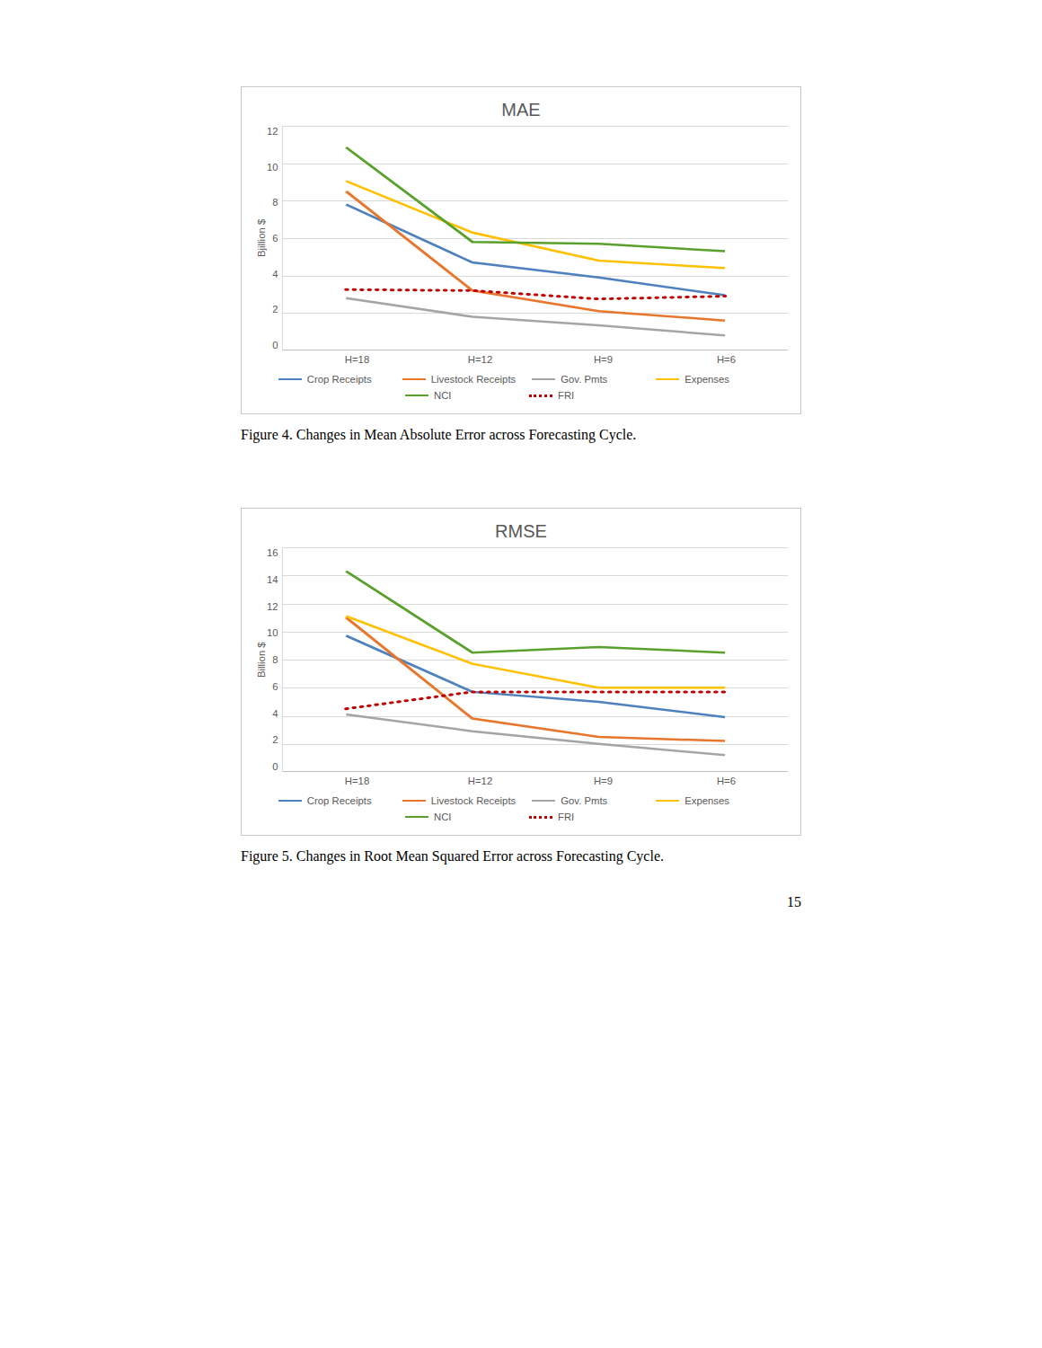MAE
Bjillion $
12 10 8 6 4 2 0
H=18 H=12 H=9 H=6
Crop Receipts
Livestock Receipts
Gov. Pmts
Expenses
NCI
FRI
Figure 4. Changes in Mean Absolute Error across Forecasting Cycle.
RMSE
Billion $
16 14 12 10 8 6 4 2 0
H=18 H=12 H=9 H=6
Crop Receipts
Livestock Receipts
Gov. Pmts
Expenses
NCI
FRI
Figure 5. Changes in Root Mean Squared Error across Forecasting Cycle.
15